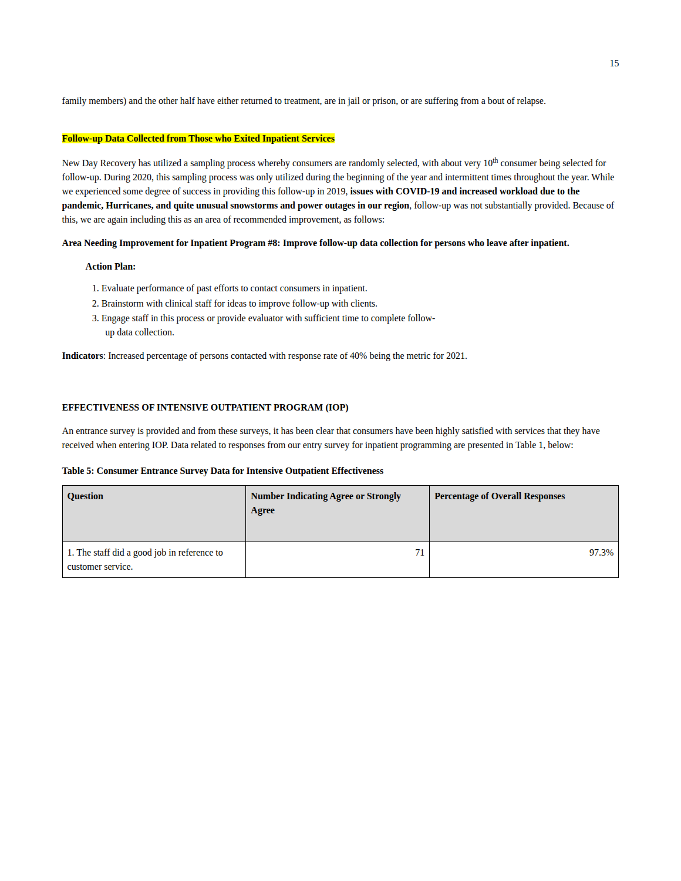15
family members) and the other half have either returned to treatment, are in jail or prison, or are suffering from a bout of relapse.
Follow-up Data Collected from Those who Exited Inpatient Services
New Day Recovery has utilized a sampling process whereby consumers are randomly selected, with about very 10th consumer being selected for follow-up. During 2020, this sampling process was only utilized during the beginning of the year and intermittent times throughout the year. While we experienced some degree of success in providing this follow-up in 2019, issues with COVID-19 and increased workload due to the pandemic, Hurricanes, and quite unusual snowstorms and power outages in our region, follow-up was not substantially provided. Because of this, we are again including this as an area of recommended improvement, as follows:
Area Needing Improvement for Inpatient Program #8: Improve follow-up data collection for persons who leave after inpatient.
Action Plan:
1. Evaluate performance of past efforts to contact consumers in inpatient.
2. Brainstorm with clinical staff for ideas to improve follow-up with clients.
3. Engage staff in this process or provide evaluator with sufficient time to complete follow-up data collection.
Indicators: Increased percentage of persons contacted with response rate of 40% being the metric for 2021.
EFFECTIVENESS OF INTENSIVE OUTPATIENT PROGRAM (IOP)
An entrance survey is provided and from these surveys, it has been clear that consumers have been highly satisfied with services that they have received when entering IOP. Data related to responses from our entry survey for inpatient programming are presented in Table 1, below:
Table 5: Consumer Entrance Survey Data for Intensive Outpatient Effectiveness
| Question | Number Indicating Agree or Strongly Agree | Percentage of Overall Responses |
| --- | --- | --- |
| 1. The staff did a good job in reference to customer service. | 71 | 97.3% |